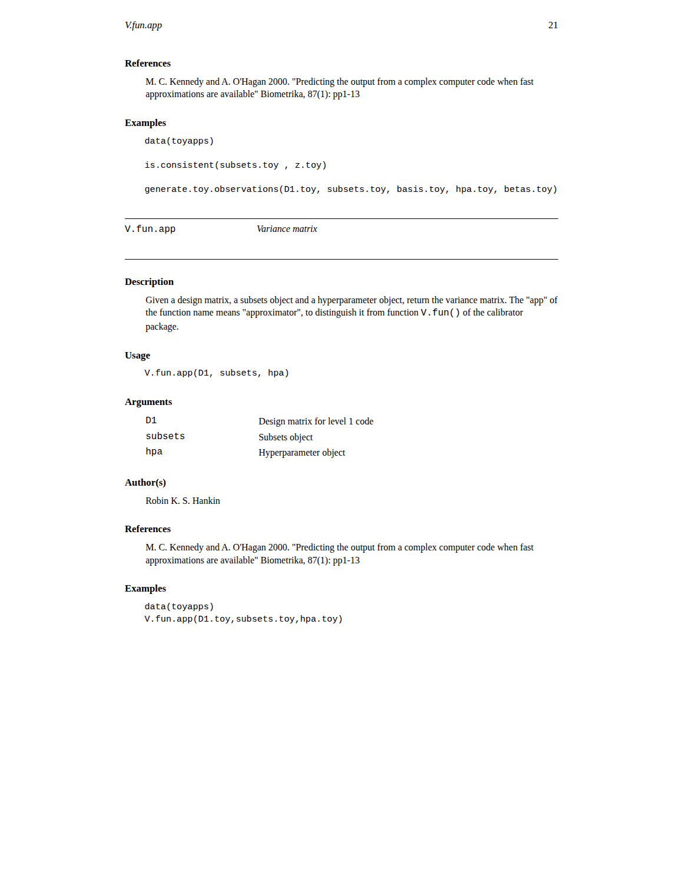V.fun.app 21
References
M. C. Kennedy and A. O'Hagan 2000. "Predicting the output from a complex computer code when fast approximations are available" Biometrika, 87(1): pp1-13
Examples
data(toyapps)

is.consistent(subsets.toy , z.toy)

generate.toy.observations(D1.toy, subsets.toy, basis.toy, hpa.toy, betas.toy)
V.fun.app Variance matrix
Description
Given a design matrix, a subsets object and a hyperparameter object, return the variance matrix. The "app" of the function name means "approximator", to distinguish it from function V.fun() of the calibrator package.
Usage
V.fun.app(D1, subsets, hpa)
Arguments
| D1 | Design matrix for level 1 code |
| subsets | Subsets object |
| hpa | Hyperparameter object |
Author(s)
Robin K. S. Hankin
References
M. C. Kennedy and A. O'Hagan 2000. "Predicting the output from a complex computer code when fast approximations are available" Biometrika, 87(1): pp1-13
Examples
data(toyapps)
V.fun.app(D1.toy,subsets.toy,hpa.toy)